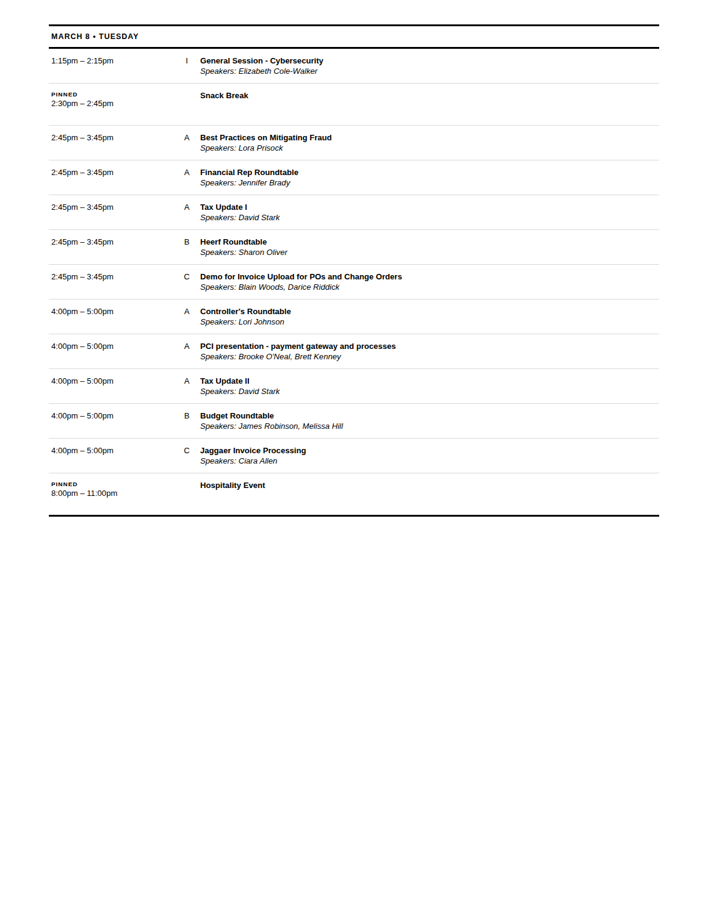MARCH 8 • TUESDAY
| 1:15pm – 2:15pm | I | General Session - Cybersecurity Speakers: Elizabeth Cole-Walker |
| PINNED 2:30pm – 2:45pm | | Snack Break |
| 2:45pm – 3:45pm | A | Best Practices on Mitigating Fraud Speakers: Lora Prisock |
| 2:45pm – 3:45pm | A | Financial Rep Roundtable Speakers: Jennifer Brady |
| 2:45pm – 3:45pm | A | Tax Update I Speakers: David Stark |
| 2:45pm – 3:45pm | B | Heerf Roundtable Speakers: Sharon Oliver |
| 2:45pm – 3:45pm | C | Demo for Invoice Upload for POs and Change Orders Speakers: Blain Woods, Darice Riddick |
| 4:00pm – 5:00pm | A | Controller's Roundtable Speakers: Lori Johnson |
| 4:00pm – 5:00pm | A | PCI presentation - payment gateway and processes Speakers: Brooke O'Neal, Brett Kenney |
| 4:00pm – 5:00pm | A | Tax Update II Speakers: David Stark |
| 4:00pm – 5:00pm | B | Budget Roundtable Speakers: James Robinson, Melissa Hill |
| 4:00pm – 5:00pm | C | Jaggaer Invoice Processing Speakers: Ciara Allen |
| PINNED 8:00pm – 11:00pm | | Hospitality Event |